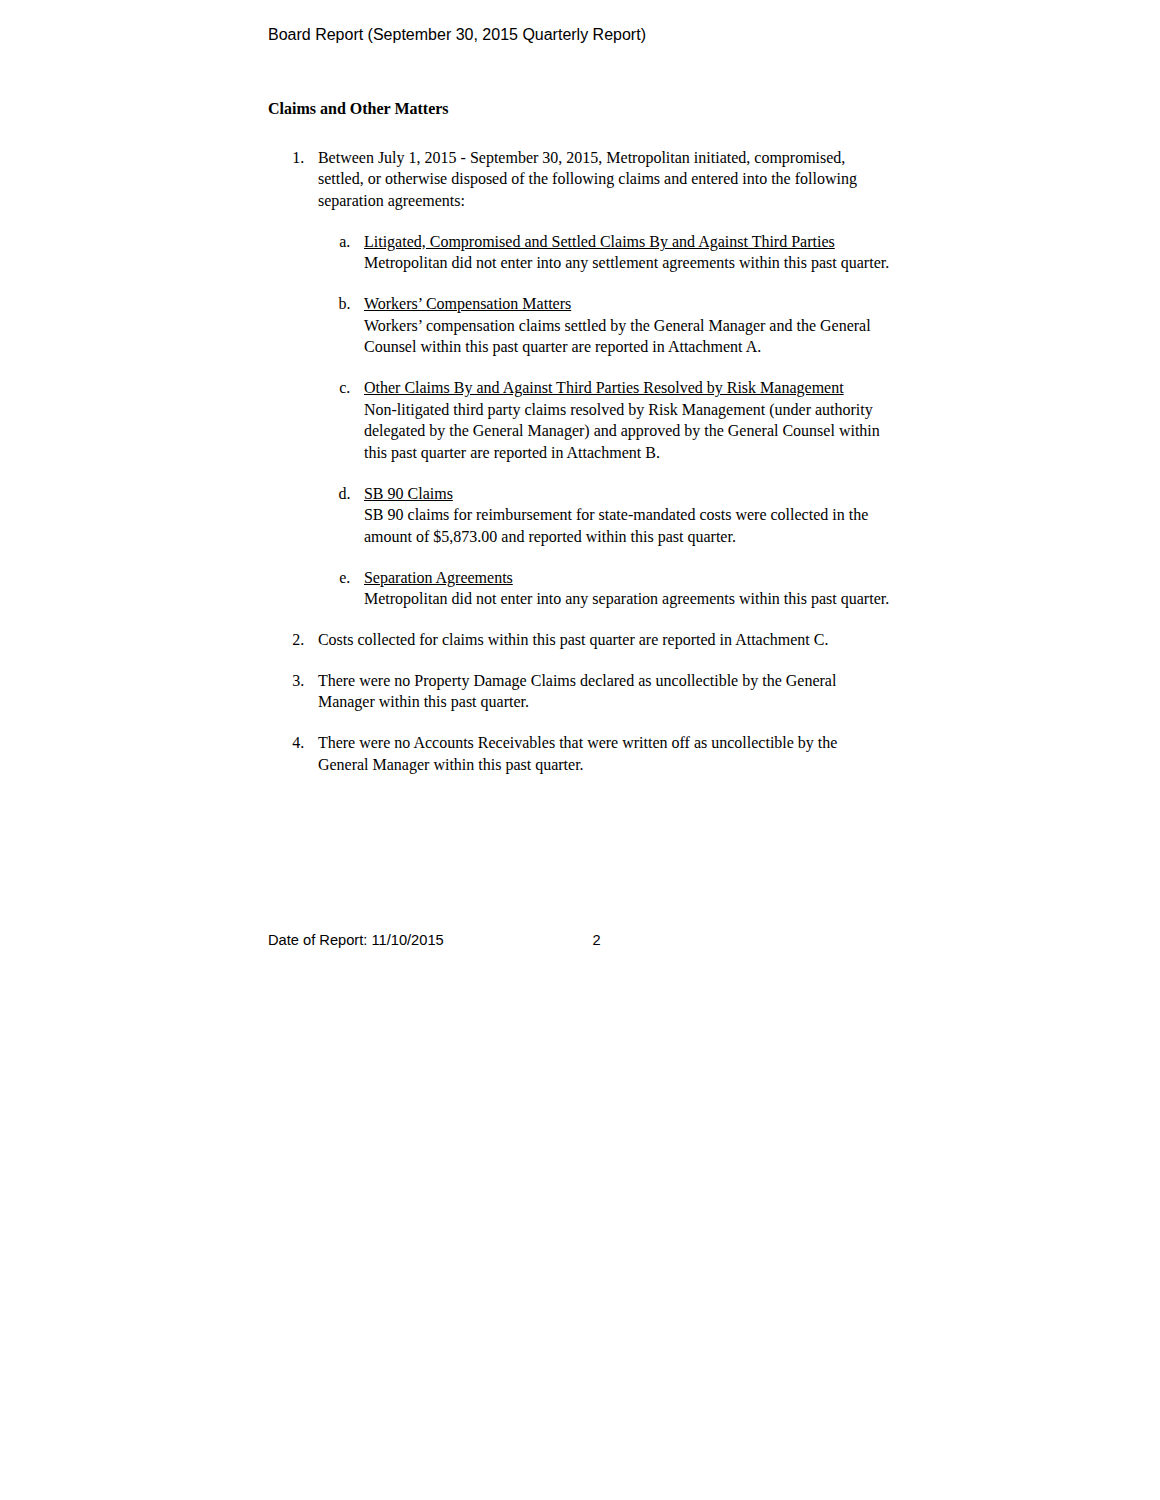Board Report (September 30, 2015 Quarterly Report)
Claims and Other Matters
Between July 1, 2015 - September 30, 2015, Metropolitan initiated, compromised, settled, or otherwise disposed of the following claims and entered into the following separation agreements:
Litigated, Compromised and Settled Claims By and Against Third Parties
Metropolitan did not enter into any settlement agreements within this past quarter.
Workers’ Compensation Matters
Workers’ compensation claims settled by the General Manager and the General Counsel within this past quarter are reported in Attachment A.
Other Claims By and Against Third Parties Resolved by Risk Management
Non-litigated third party claims resolved by Risk Management (under authority delegated by the General Manager) and approved by the General Counsel within this past quarter are reported in Attachment B.
SB 90 Claims
SB 90 claims for reimbursement for state-mandated costs were collected in the amount of $5,873.00 and reported within this past quarter.
Separation Agreements
Metropolitan did not enter into any separation agreements within this past quarter.
Costs collected for claims within this past quarter are reported in Attachment C.
There were no Property Damage Claims declared as uncollectible by the General Manager within this past quarter.
There were no Accounts Receivables that were written off as uncollectible by the General Manager within this past quarter.
Date of Report: 11/10/20152